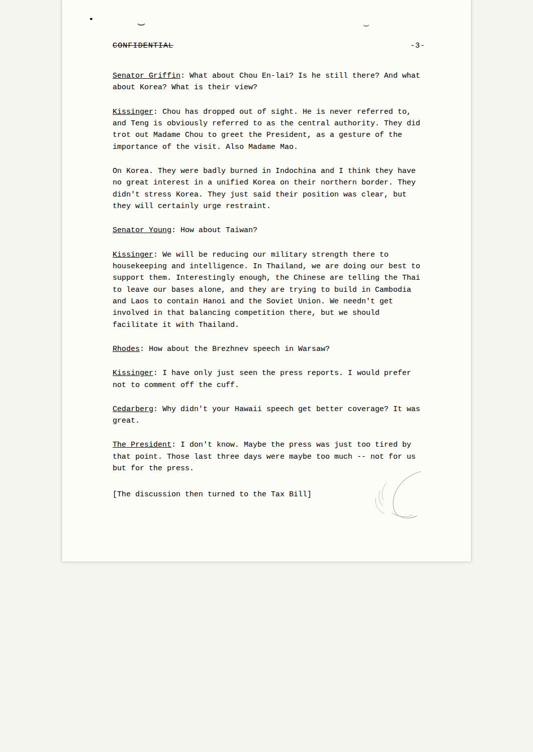•
⌣
⌣
CONFIDENTIAL -3-
Senator Griffin: What about Chou En-lai? Is he still there? And what about Korea? What is their view?
Kissinger: Chou has dropped out of sight. He is never referred to, and Teng is obviously referred to as the central authority. They did trot out Madame Chou to greet the President, as a gesture of the importance of the visit. Also Madame Mao.
On Korea. They were badly burned in Indochina and I think they have no great interest in a unified Korea on their northern border. They didn't stress Korea. They just said their position was clear, but they will certainly urge restraint.
Senator Young: How about Taiwan?
Kissinger: We will be reducing our military strength there to housekeeping and intelligence. In Thailand, we are doing our best to support them. Interestingly enough, the Chinese are telling the Thai to leave our bases alone, and they are trying to build in Cambodia and Laos to contain Hanoi and the Soviet Union. We needn't get involved in that balancing competition there, but we should facilitate it with Thailand.
Rhodes: How about the Brezhnev speech in Warsaw?
Kissinger: I have only just seen the press reports. I would prefer not to comment off the cuff.
Cedarberg: Why didn't your Hawaii speech get better coverage? It was great.
The President: I don't know. Maybe the press was just too tired by that point. Those last three days were maybe too much -- not for us but for the press.
[The discussion then turned to the Tax Bill]